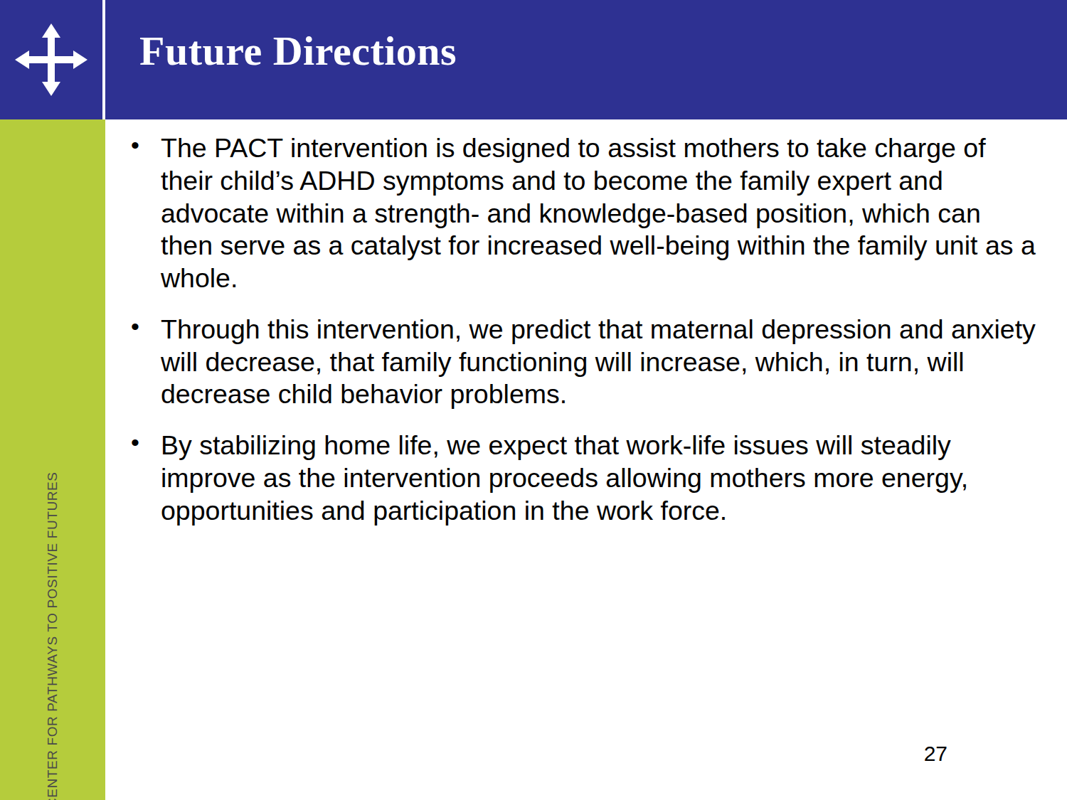Future Directions
RESEARCH & TRAINING CENTER FOR PATHWAYS TO POSITIVE FUTURES
The PACT intervention is designed to assist mothers to take charge of their child’s ADHD symptoms and to become the family expert and advocate within a strength- and knowledge-based position, which can then serve as a catalyst for increased well-being within the family unit as a whole.
Through this intervention, we predict that maternal depression and anxiety will decrease, that family functioning will increase, which, in turn, will decrease child behavior problems.
By stabilizing home life, we expect that work-life issues will steadily improve as the intervention proceeds allowing mothers more energy, opportunities and participation in the work force.
27